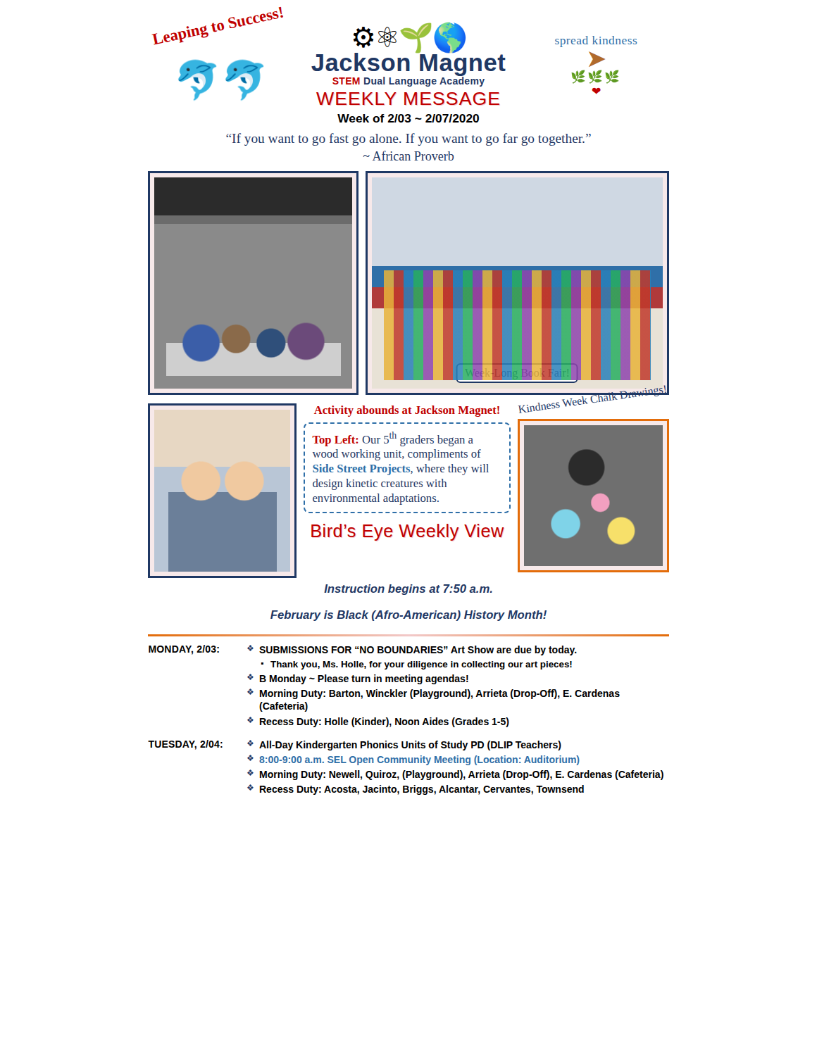Leaping to Success!
🐬🐬
⚙⚛🌱🌎
Jackson Magnet
STEM Dual Language Academy
WEEKLY MESSAGE
Week of 2/03 ~ 2/07/2020
spread kindness
➤
🌿🌿🌿
❤
“If you want to go fast go alone. If you want to go far go together.” ~ African Proverb
Week-Long Book Fair!
Activity abounds at Jackson Magnet!
Top Left: Our 5th graders began a wood working unit, compliments of Side Street Projects, where they will design kinetic creatures with environmental adaptations.
Bird’s Eye Weekly View
Kindness Week Chalk Drawings!
Instruction begins at 7:50 a.m.
February is Black (Afro-American) History Month!
MONDAY, 2/03:
SUBMISSIONS FOR “NO BOUNDARIES” Art Show are due by today.
Thank you, Ms. Holle, for your diligence in collecting our art pieces!
B Monday ~ Please turn in meeting agendas!
Morning Duty: Barton, Winckler (Playground), Arrieta (Drop-Off), E. Cardenas (Cafeteria)
Recess Duty: Holle (Kinder), Noon Aides (Grades 1-5)
TUESDAY, 2/04:
All-Day Kindergarten Phonics Units of Study PD (DLIP Teachers)
8:00-9:00 a.m. SEL Open Community Meeting (Location: Auditorium)
Morning Duty: Newell, Quiroz, (Playground), Arrieta (Drop-Off), E. Cardenas (Cafeteria)
Recess Duty: Acosta, Jacinto, Briggs, Alcantar, Cervantes, Townsend